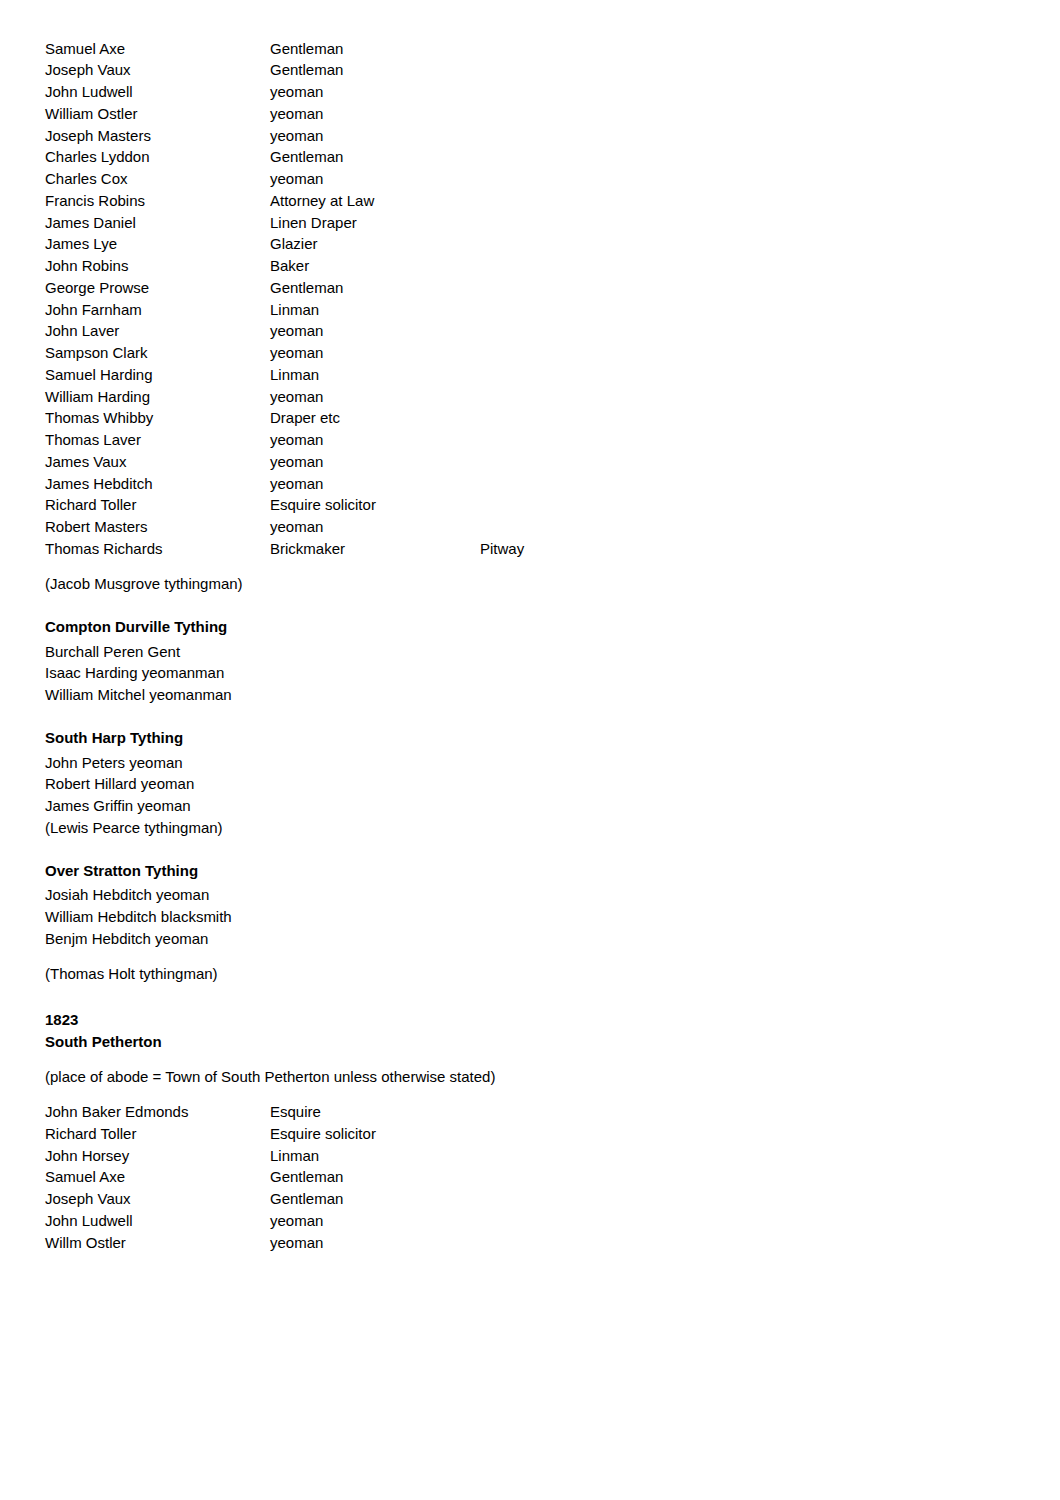| Samuel Axe | Gentleman | |
| Joseph Vaux | Gentleman | |
| John Ludwell | yeoman | |
| William Ostler | yeoman | |
| Joseph Masters | yeoman | |
| Charles Lyddon | Gentleman | |
| Charles Cox | yeoman | |
| Francis Robins | Attorney at Law | |
| James Daniel | Linen Draper | |
| James Lye | Glazier | |
| John Robins | Baker | |
| George Prowse | Gentleman | |
| John Farnham | Linman | |
| John Laver | yeoman | |
| Sampson Clark | yeoman | |
| Samuel Harding | Linman | |
| William Harding | yeoman | |
| Thomas Whibby | Draper etc | |
| Thomas Laver | yeoman | |
| James Vaux | yeoman | |
| James Hebditch | yeoman | |
| Richard Toller | Esquire solicitor | |
| Robert Masters | yeoman | |
| Thomas Richards | Brickmaker | Pitway |
(Jacob Musgrove tythingman)
Compton Durville Tything
Burchall Peren Gent
Isaac Harding yeomanman
William Mitchel yeomanman
South Harp Tything
John Peters yeoman
Robert Hillard yeoman
James Griffin yeoman
(Lewis Pearce tythingman)
Over Stratton Tything
Josiah Hebditch yeoman
William Hebditch blacksmith
Benjm Hebditch yeoman
(Thomas Holt tythingman)
1823
South Petherton
(place of abode = Town of South Petherton unless otherwise stated)
| John Baker Edmonds | Esquire |
| Richard Toller | Esquire solicitor |
| John Horsey | Linman |
| Samuel Axe | Gentleman |
| Joseph Vaux | Gentleman |
| John Ludwell | yeoman |
| Willm Ostler | yeoman |